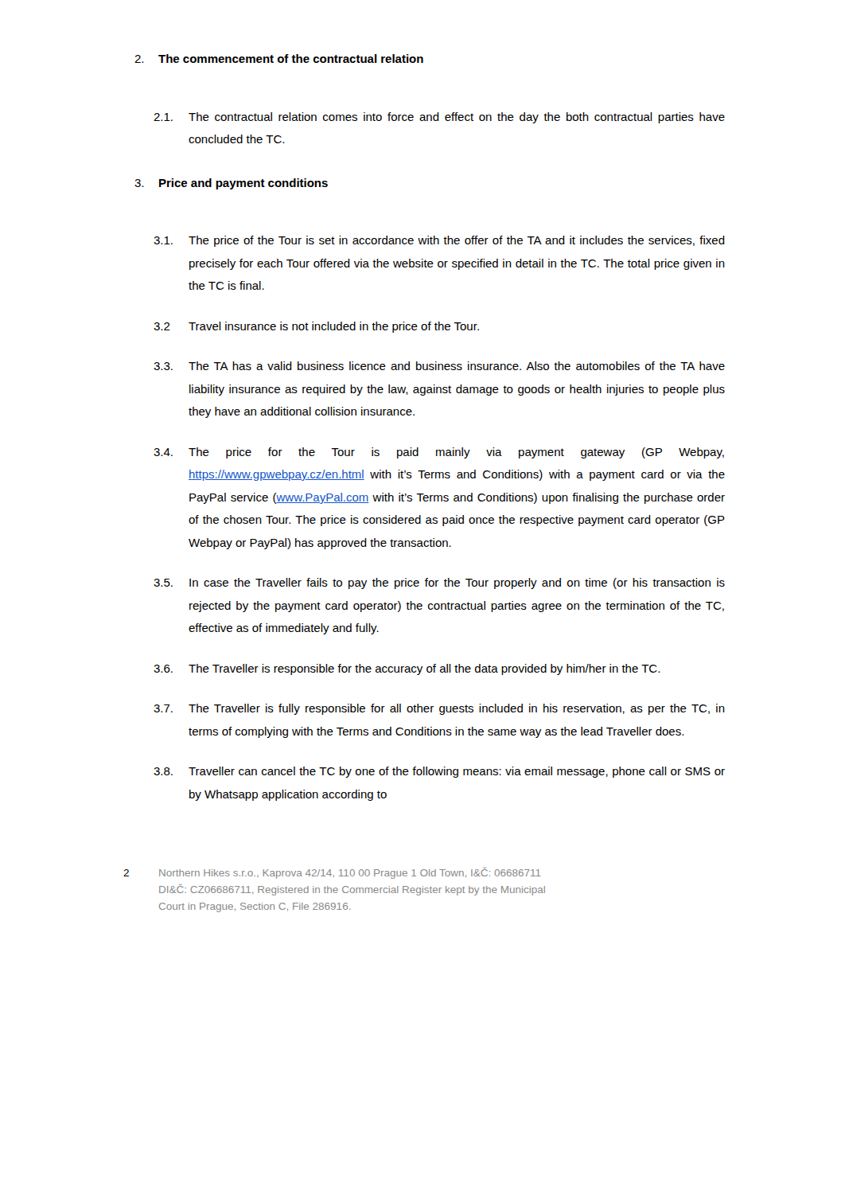2.
The commencement of the contractual relation
2.1.
The contractual relation comes into force and effect on the day the both contractual parties have concluded the TC.
3.
Price and payment conditions
3.1.
The price of the Tour is set in accordance with the offer of the TA and it includes the services, fixed precisely for each Tour offered via the website or specified in detail in the TC. The total price given in the TC is final.
3.2
Travel insurance is not included in the price of the Tour.
3.3.
The TA has a valid business licence and business insurance. Also the automobiles of the TA have liability insurance as required by the law, against damage to goods or health injuries to people plus they have an additional collision insurance.
3.4.
The price for the Tour is paid mainly via payment gateway (GP Webpay, https://www.gpwebpay.cz/en.html with it’s Terms and Conditions) with a payment card or via the PayPal service (www.PayPal.com with it’s Terms and Conditions) upon finalising the purchase order of the chosen Tour. The price is considered as paid once the respective payment card operator (GP Webpay or PayPal) has approved the transaction.
3.5.
In case the Traveller fails to pay the price for the Tour properly and on time (or his transaction is rejected by the payment card operator) the contractual parties agree on the termination of the TC, effective as of immediately and fully.
3.6.
The Traveller is responsible for the accuracy of all the data provided by him/her in the TC.
3.7.
The Traveller is fully responsible for all other guests included in his reservation, as per the TC, in terms of complying with the Terms and Conditions in the same way as the lead Traveller does.
3.8.
Traveller can cancel the TC by one of the following means: via email message, phone call or SMS or by Whatsapp application according to
2
Northern Hikes s.r.o., Kaprova 42/14, 110 00 Prague 1 Old Town, I&Č: 06686711
DI&Č: CZ06686711, Registered in the Commercial Register kept by the Municipal
Court in Prague, Section C, File 286916.